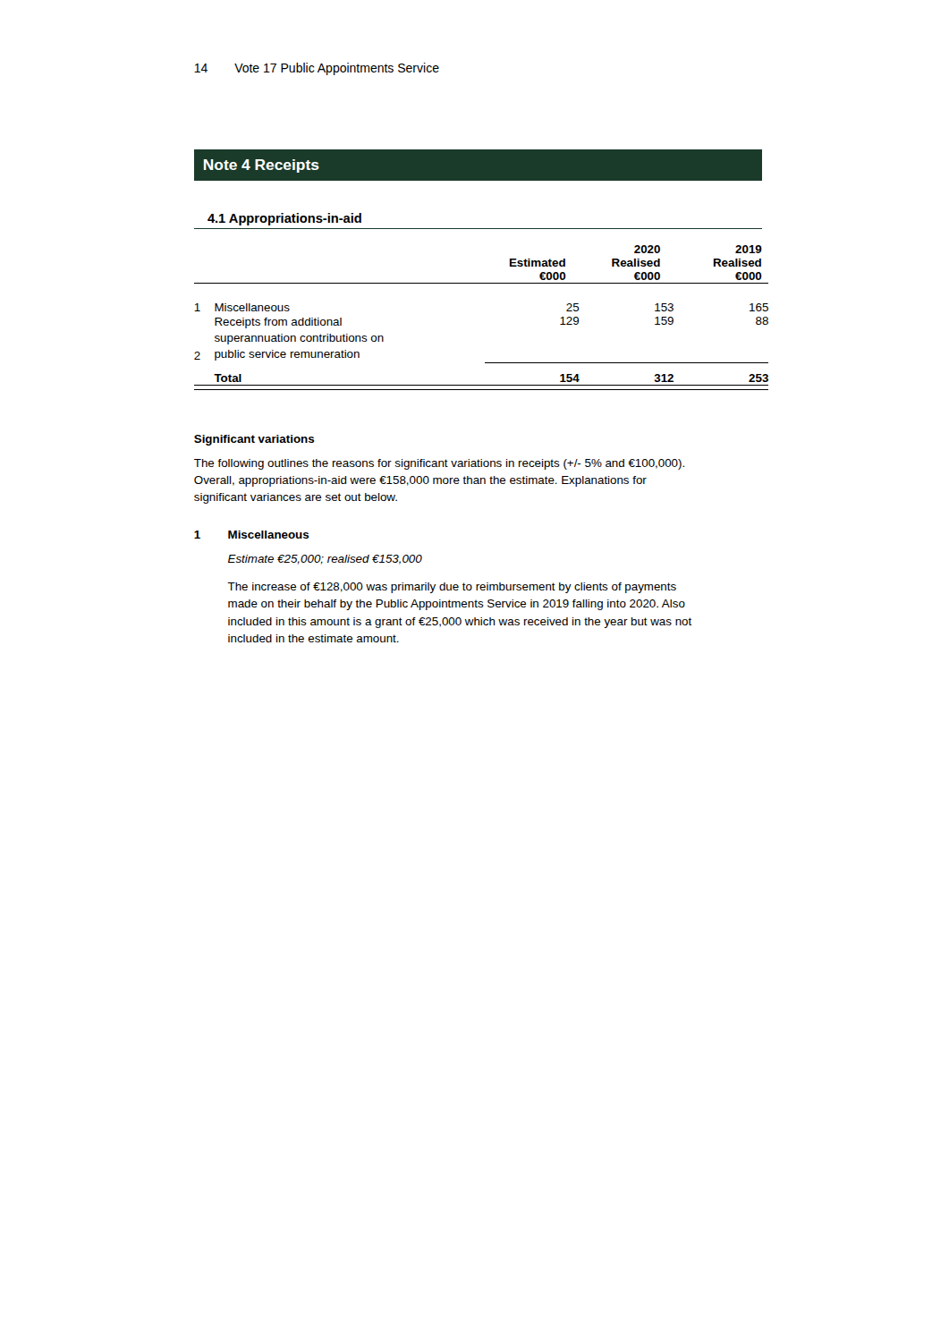14 Vote 17 Public Appointments Service
Note 4 Receipts
4.1 Appropriations-in-aid
| | | | 2020 | 2019 |
| | | Estimated | Realised | Realised |
| | | €000 | €000 | €000 |
| 1 | Miscellaneous | 25 | 153 | 165 |
| 2 | Receipts from additional superannuation contributions on public service remuneration | 129 | 159 | 88 |
| | Total | 154 | 312 | 253 |
Significant variations
The following outlines the reasons for significant variations in receipts (+/- 5% and €100,000). Overall, appropriations-in-aid were €158,000 more than the estimate. Explanations for significant variances are set out below.
1
Miscellaneous
Estimate €25,000; realised €153,000
The increase of €128,000 was primarily due to reimbursement by clients of payments made on their behalf by the Public Appointments Service in 2019 falling into 2020. Also included in this amount is a grant of €25,000 which was received in the year but was not included in the estimate amount.